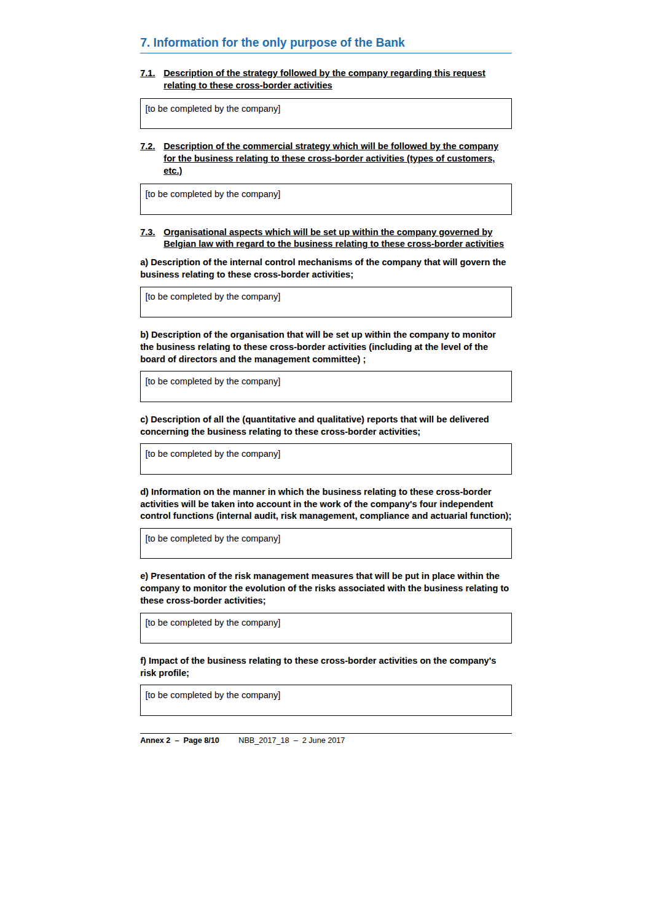7. Information for the only purpose of the Bank
7.1. Description of the strategy followed by the company regarding this request relating to these cross-border activities
[to be completed by the company]
7.2. Description of the commercial strategy which will be followed by the company for the business relating to these cross-border activities (types of customers, etc.)
[to be completed by the company]
7.3. Organisational aspects which will be set up within the company governed by Belgian law with regard to the business relating to these cross-border activities
a) Description of the internal control mechanisms of the company that will govern the business relating to these cross-border activities;
[to be completed by the company]
b) Description of the organisation that will be set up within the company to monitor the business relating to these cross-border activities (including at the level of the board of directors and the management committee) ;
[to be completed by the company]
c) Description of all the (quantitative and qualitative) reports that will be delivered concerning the business relating to these cross-border activities;
[to be completed by the company]
d) Information on the manner in which the business relating to these cross-border activities will be taken into account in the work of the company's four independent control functions (internal audit, risk management, compliance and actuarial function);
[to be completed by the company]
e) Presentation of the risk management measures that will be put in place within the company to monitor the evolution of the risks associated with the business relating to these cross-border activities;
[to be completed by the company]
f) Impact of the business relating to these cross-border activities on the company's risk profile;
[to be completed by the company]
Annex 2 – Page 8/10 NBB_2017_18 – 2 June 2017